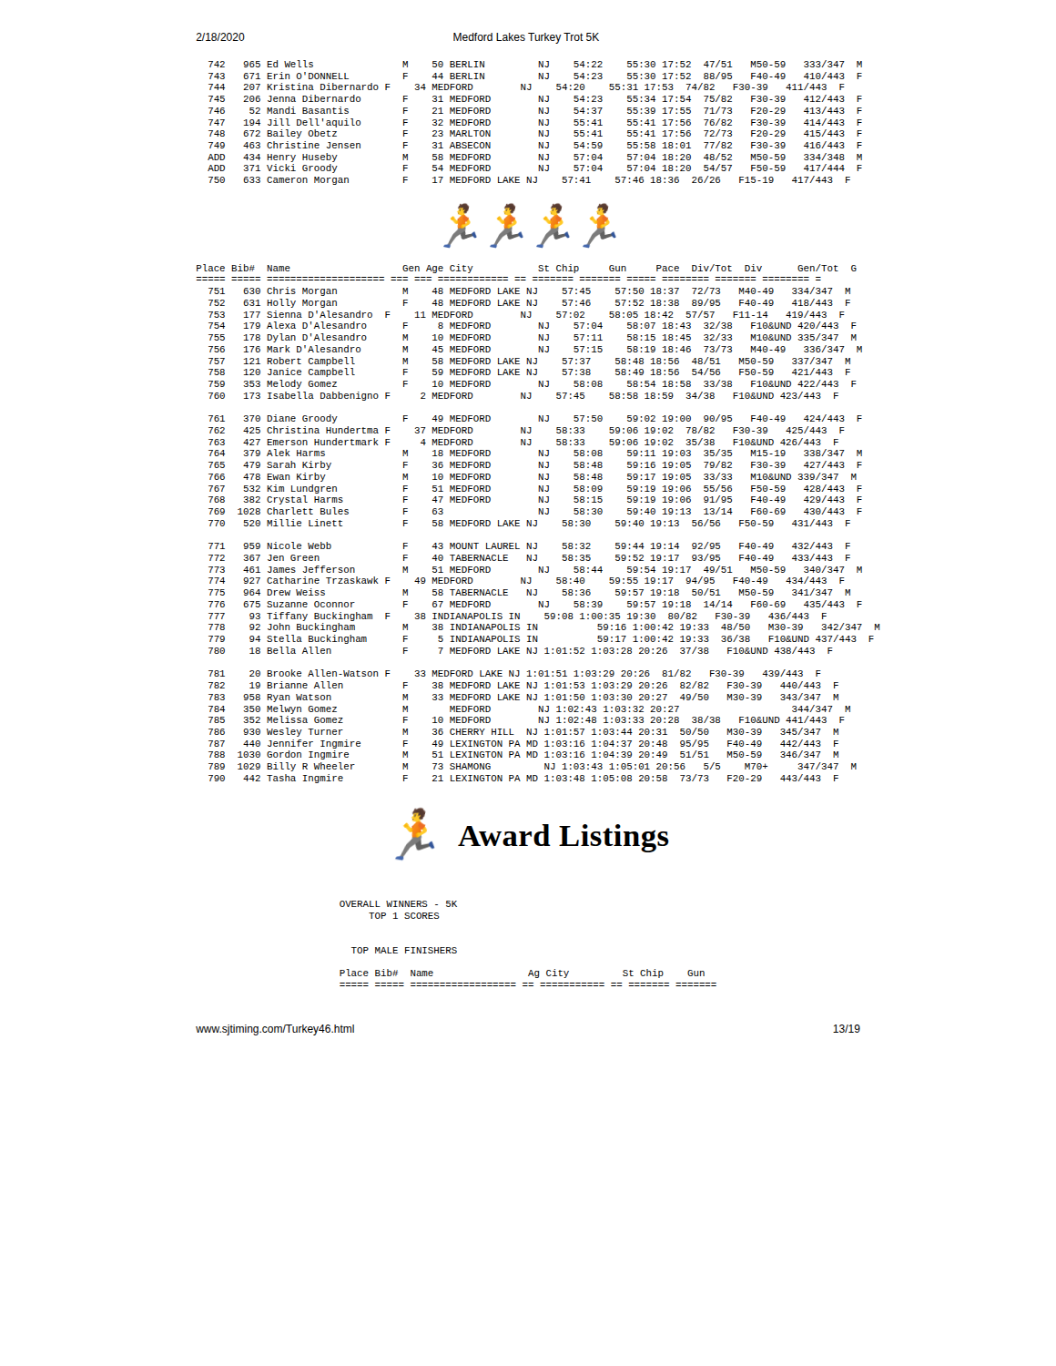2/18/2020
Medford Lakes Turkey Trot 5K
  742   965 Ed Wells               M    50 BERLIN         NJ    54:22    55:30 17:52  47/51   M50-59   333/347  M
  743   671 Erin O'DONNELL         F    44 BERLIN         NJ    54:23    55:30 17:52  88/95   F40-49   410/443  F
  744   207 Kristina Dibernardo F    34 MEDFORD        NJ    54:20    55:31 17:53  74/82   F30-39   411/443  F
  745   206 Jenna Dibernardo       F    31 MEDFORD        NJ    54:23    55:34 17:54  75/82   F30-39   412/443  F
  746    52 Mandi Basantis         F    21 MEDFORD        NJ    54:37    55:39 17:55  71/73   F20-29   413/443  F
  747   194 Jill Dell'aquilo       F    32 MEDFORD        NJ    55:41    55:41 17:56  76/82   F30-39   414/443  F
  748   672 Bailey Obetz           F    23 MARLTON        NJ    55:41    55:41 17:56  72/73   F20-29   415/443  F
  749   463 Christine Jensen       F    31 ABSECON        NJ    54:59    55:58 18:01  77/82   F30-39   416/443  F
  ADD   434 Henry Huseby           M    58 MEDFORD        NJ    57:04    57:04 18:20  48/52   M50-59   334/348  M
  ADD   371 Vicki Groody           F    54 MEDFORD        NJ    57:04    57:04 18:20  54/57   F50-59   417/444  F
  750   633 Cameron Morgan         F    17 MEDFORD LAKE NJ    57:41    57:46 18:36  26/26   F15-19   417/443  F
🏃🏃🏃🏃
Place Bib#  Name                   Gen Age City           St Chip     Gun     Pace  Div/Tot  Div      Gen/Tot  G
===== ===== ==================== === === ============ == ======= ======= ===== ======== ======= ======== =
  751   630 Chris Morgan           M    48 MEDFORD LAKE NJ    57:45    57:50 18:37  72/73   M40-49   334/347  M
  752   631 Holly Morgan           F    48 MEDFORD LAKE NJ    57:46    57:52 18:38  89/95   F40-49   418/443  F
  753   177 Sienna D'Alesandro  F    11 MEDFORD        NJ    57:02    58:05 18:42  57/57   F11-14   419/443  F
  754   179 Alexa D'Alesandro      F     8 MEDFORD        NJ    57:04    58:07 18:43  32/38   F10&UND 420/443  F
  755   178 Dylan D'Alesandro      M    10 MEDFORD        NJ    57:11    58:15 18:45  32/33   M10&UND 335/347  M
  756   176 Mark D'Alesandro       M    45 MEDFORD        NJ    57:15    58:19 18:46  73/73   M40-49   336/347  M
  757   121 Robert Campbell        M    58 MEDFORD LAKE NJ    57:37    58:48 18:56  48/51   M50-59   337/347  M
  758   120 Janice Campbell        F    59 MEDFORD LAKE NJ    57:38    58:49 18:56  54/56   F50-59   421/443  F
  759   353 Melody Gomez           F    10 MEDFORD        NJ    58:08    58:54 18:58  33/38   F10&UND 422/443  F
  760   173 Isabella Dabbenigno F     2 MEDFORD        NJ    57:45    58:58 18:59  34/38   F10&UND 423/443  F

  761   370 Diane Groody           F    49 MEDFORD        NJ    57:50    59:02 19:00  90/95   F40-49   424/443  F
  762   425 Christina Hundertma F    37 MEDFORD        NJ    58:33    59:06 19:02  78/82   F30-39   425/443  F
  763   427 Emerson Hundertmark F     4 MEDFORD        NJ    58:33    59:06 19:02  35/38   F10&UND 426/443  F
  764   379 Alek Harms             M    18 MEDFORD        NJ    58:08    59:11 19:03  35/35   M15-19   338/347  M
  765   479 Sarah Kirby            F    36 MEDFORD        NJ    58:48    59:16 19:05  79/82   F30-39   427/443  F
  766   478 Ewan Kirby             M    10 MEDFORD        NJ    58:48    59:17 19:05  33/33   M10&UND 339/347  M
  767   532 Kim Lundgren           F    51 MEDFORD        NJ    58:09    59:19 19:06  55/56   F50-59   428/443  F
  768   382 Crystal Harms          F    47 MEDFORD        NJ    58:15    59:19 19:06  91/95   F40-49   429/443  F
  769  1028 Charlett Bules         F    63                NJ    58:30    59:40 19:13  13/14   F60-69   430/443  F
  770   520 Millie Linett          F    58 MEDFORD LAKE NJ    58:30    59:40 19:13  56/56   F50-59   431/443  F

  771   959 Nicole Webb            F    43 MOUNT LAUREL NJ    58:32    59:44 19:14  92/95   F40-49   432/443  F
  772   367 Jen Green              F    40 TABERNACLE   NJ    58:35    59:52 19:17  93/95   F40-49   433/443  F
  773   461 James Jefferson        M    51 MEDFORD        NJ    58:44    59:54 19:17  49/51   M50-59   340/347  M
  774   927 Catharine Trzaskawk F    49 MEDFORD        NJ    58:40    59:55 19:17  94/95   F40-49   434/443  F
  775   964 Drew Weiss             M    58 TABERNACLE   NJ    58:36    59:57 19:18  50/51   M50-59   341/347  M
  776   675 Suzanne Oconnor        F    67 MEDFORD        NJ    58:39    59:57 19:18  14/14   F60-69   435/443  F
  777    93 Tiffany Buckingham  F    38 INDIANAPOLIS IN    59:08 1:00:35 19:30  80/82   F30-39   436/443  F
  778    92 John Buckingham        M    38 INDIANAPOLIS IN          59:16 1:00:42 19:33  48/50   M30-39   342/347  M
  779    94 Stella Buckingham      F     5 INDIANAPOLIS IN          59:17 1:00:42 19:33  36/38   F10&UND 437/443  F
  780    18 Bella Allen            F     7 MEDFORD LAKE NJ 1:01:52 1:03:28 20:26  37/38   F10&UND 438/443  F

  781    20 Brooke Allen-Watson F    33 MEDFORD LAKE NJ 1:01:51 1:03:29 20:26  81/82   F30-39   439/443  F
  782    19 Brianne Allen          F    38 MEDFORD LAKE NJ 1:01:53 1:03:29 20:26  82/82   F30-39   440/443  F
  783   958 Ryan Watson            M    33 MEDFORD LAKE NJ 1:01:50 1:03:30 20:27  49/50   M30-39   343/347  M
  784   350 Melwyn Gomez           M       MEDFORD        NJ 1:02:43 1:03:32 20:27                   344/347  M
  785   352 Melissa Gomez          F    10 MEDFORD        NJ 1:02:48 1:03:33 20:28  38/38   F10&UND 441/443  F
  786   930 Wesley Turner          M    36 CHERRY HILL  NJ 1:01:57 1:03:44 20:31  50/50   M30-39   345/347  M
  787   440 Jennifer Ingmire       F    49 LEXINGTON PA MD 1:03:16 1:04:37 20:48  95/95   F40-49   442/443  F
  788  1030 Gordon Ingmire         M    51 LEXINGTON PA MD 1:03:16 1:04:39 20:49  51/51   M50-59   346/347  M
  789  1029 Billy R Wheeler        M    73 SHAMONG         NJ 1:03:43 1:05:01 20:56   5/5    M70+     347/347  M
  790   442 Tasha Ingmire          F    21 LEXINGTON PA MD 1:03:48 1:05:08 20:58  73/73   F20-29   443/443  F
🏃
Award Listings
OVERALL WINNERS - 5K
     TOP 1 SCORES


  TOP MALE FINISHERS

Place Bib#  Name                Ag City         St Chip    Gun
===== ===== ================== == =========== == ======= =======
www.sjtiming.com/Turkey46.html
13/19